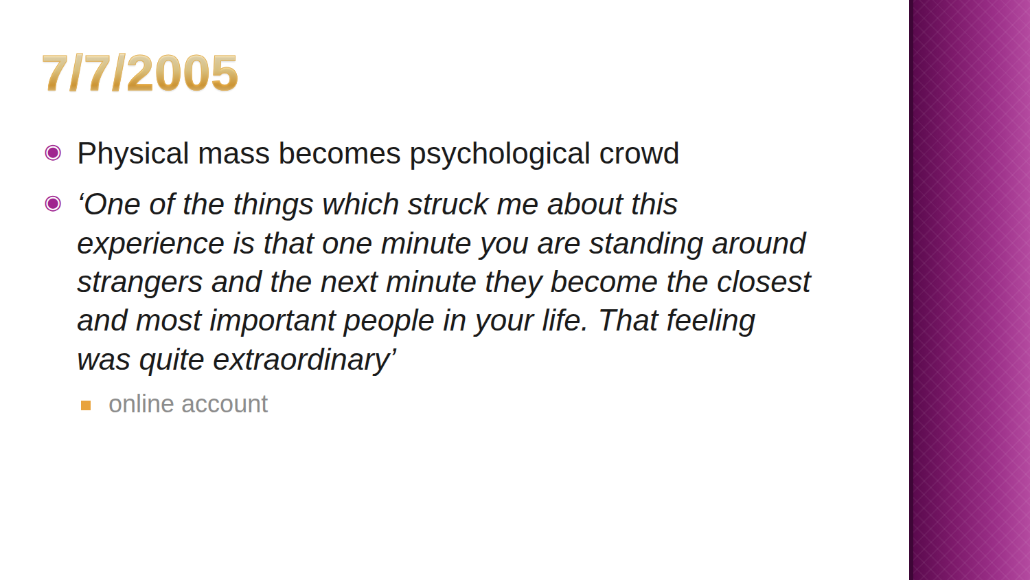7/7/2005
Physical mass becomes psychological crowd
‘One of the things which struck me about this experience is that one minute you are standing around strangers and the next minute they become the closest and most important people in your life. That feeling was quite extraordinary’
online account